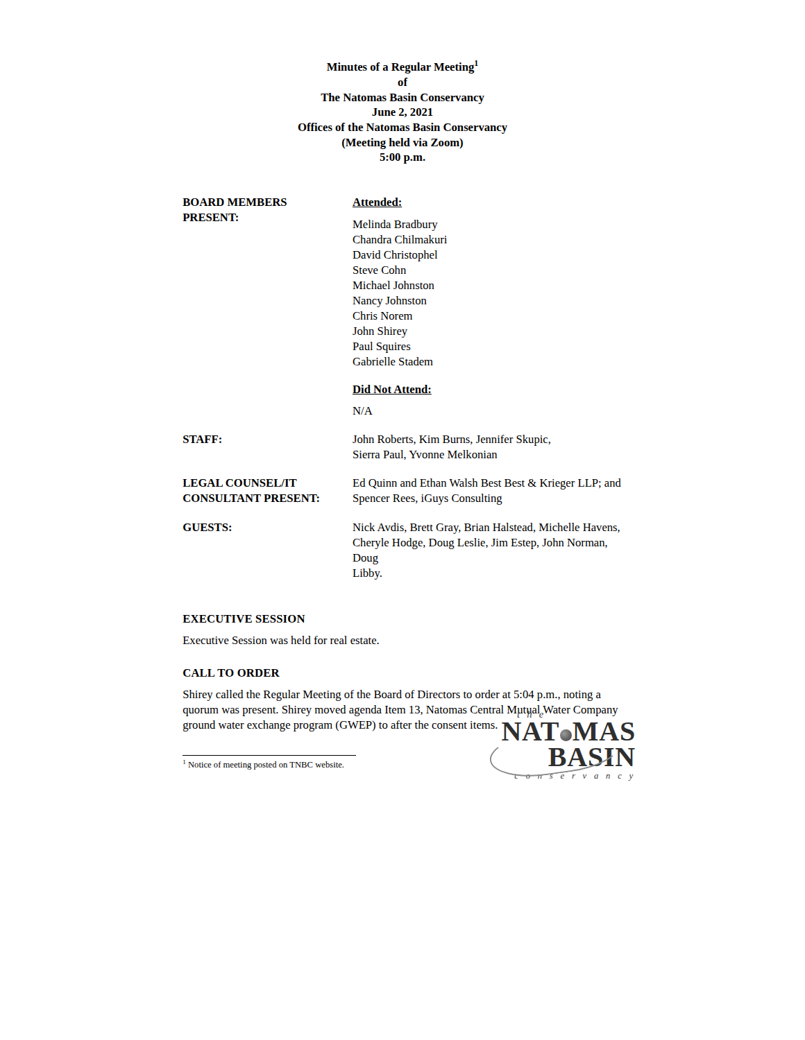Minutes of a Regular Meeting1 of The Natomas Basin Conservancy June 2, 2021 Offices of the Natomas Basin Conservancy (Meeting held via Zoom) 5:00 p.m.
| BOARD MEMBERS PRESENT: | Attended: Melinda Bradbury Chandra Chilmakuri David Christophel Steve Cohn Michael Johnston Nancy Johnston Chris Norem John Shirey Paul Squires Gabrielle Stadem Did Not Attend: N/A |
| STAFF: | John Roberts, Kim Burns, Jennifer Skupic, Sierra Paul, Yvonne Melkonian |
| LEGAL COUNSEL/IT CONSULTANT PRESENT: | Ed Quinn and Ethan Walsh Best Best & Krieger LLP; and Spencer Rees, iGuys Consulting |
| GUESTS: | Nick Avdis, Brett Gray, Brian Halstead, Michelle Havens, Cheryle Hodge, Doug Leslie, Jim Estep, John Norman, Doug Libby. |
EXECUTIVE SESSION
Executive Session was held for real estate.
CALL TO ORDER
Shirey called the Regular Meeting of the Board of Directors to order at 5:04 p.m., noting a quorum was present. Shirey moved agenda Item 13, Natomas Central Mutual Water Company ground water exchange program (GWEP) to after the consent items.
1 Notice of meeting posted on TNBC website.
t h e NAT MAS BASIN c o n s e r v a n c y